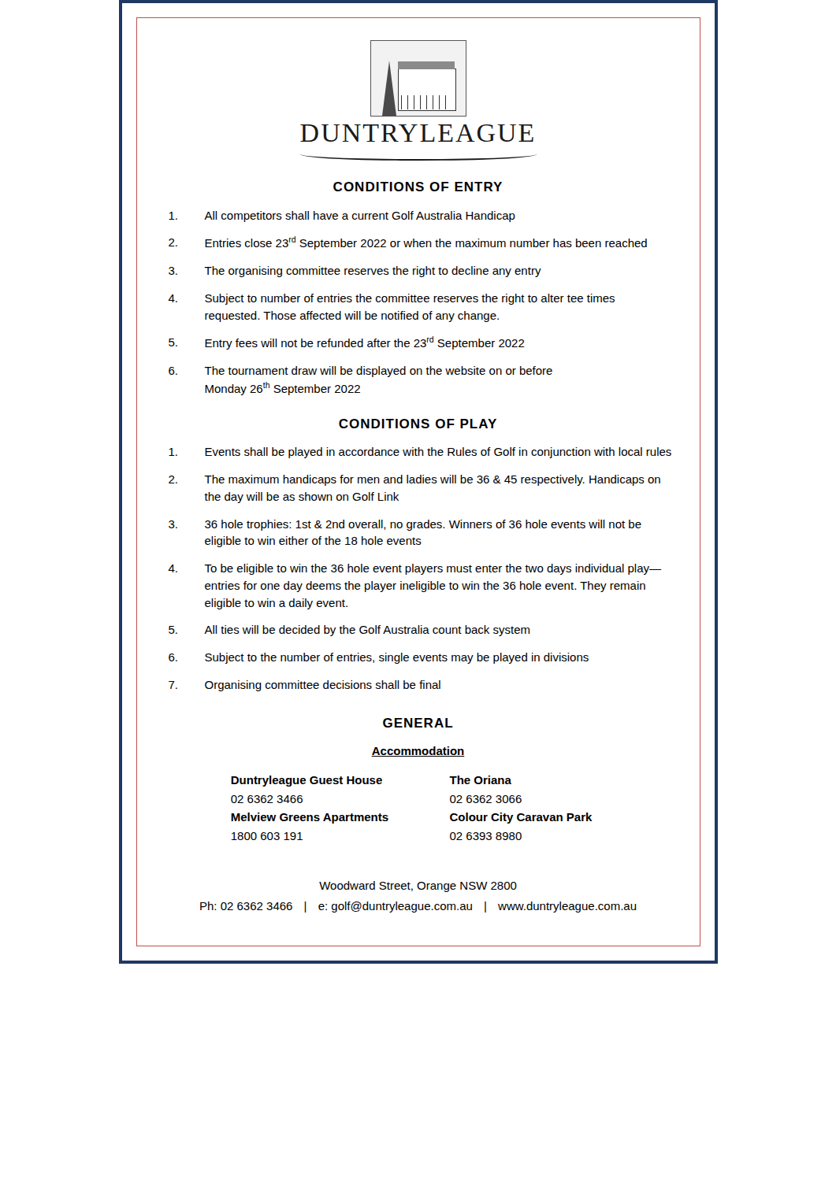DUNTRYLEAGUE
CONDITIONS OF ENTRY
All competitors shall have a current Golf Australia Handicap
Entries close 23rd September 2022 or when the maximum number has been reached
The organising committee reserves the right to decline any entry
Subject to number of entries the committee reserves the right to alter tee times requested. Those affected will be notified of any change.
Entry fees will not be refunded after the 23rd September 2022
The tournament draw will be displayed on the website on or before
Monday 26th September 2022
CONDITIONS OF PLAY
Events shall be played in accordance with the Rules of Golf in conjunction with local rules
The maximum handicaps for men and ladies will be 36 & 45 respectively. Handicaps on the day will be as shown on Golf Link
36 hole trophies: 1st & 2nd overall, no grades. Winners of 36 hole events will not be eligible to win either of the 18 hole events
To be eligible to win the 36 hole event players must enter the two days individual play—entries for one day deems the player ineligible to win the 36 hole event. They remain eligible to win a daily event.
All ties will be decided by the Golf Australia count back system
Subject to the number of entries, single events may be played in divisions
Organising committee decisions shall be final
GENERAL
Accommodation
| Duntryleague Guest House | The Oriana |
| 02 6362 3466 | 02 6362 3066 |
| Melview Greens Apartments | Colour City Caravan Park |
| 1800 603 191 | 02 6393 8980 |
Woodward Street, Orange NSW 2800
Ph: 02 6362 3466 | e: golf@duntryleague.com.au | www.duntryleague.com.au